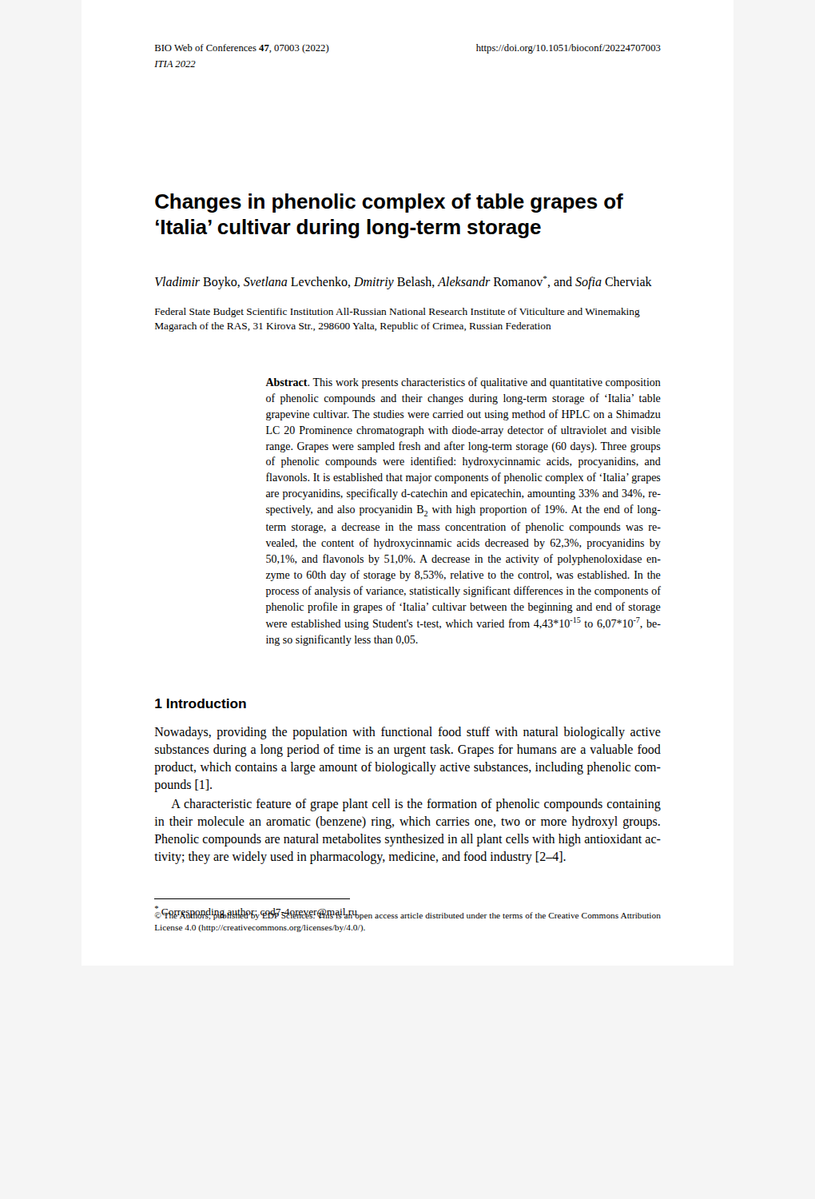BIO Web of Conferences 47, 07003 (2022)
https://doi.org/10.1051/bioconf/20224707003
ITIA 2022
Changes in phenolic complex of table grapes of ‘Italia’ cultivar during long-term storage
Vladimir Boyko, Svetlana Levchenko, Dmitriy Belash, Aleksandr Romanov*, and Sofia Cherviak
Federal State Budget Scientific Institution All-Russian National Research Institute of Viticulture and Winemaking Magarach of the RAS, 31 Kirova Str., 298600 Yalta, Republic of Crimea, Russian Federation
Abstract. This work presents characteristics of qualitative and quantitative composition of phenolic compounds and their changes during long-term storage of ‘Italia’ table grapevine cultivar. The studies were carried out using method of HPLC on a Shimadzu LC 20 Prominence chromatograph with diode-array detector of ultraviolet and visible range. Grapes were sampled fresh and after long-term storage (60 days). Three groups of phenolic compounds were identified: hydroxycinnamic acids, procyanidins, and flavonols. It is established that major components of phenolic complex of ‘Italia’ grapes are procyanidins, specifically d-catechin and epicatechin, amounting 33% and 34%, respectively, and also procyanidin B2 with high proportion of 19%. At the end of long-term storage, a decrease in the mass concentration of phenolic compounds was revealed, the content of hydroxycinnamic acids decreased by 62,3%, procyanidins by 50,1%, and flavonols by 51,0%. A decrease in the activity of polyphenoloxidase enzyme to 60th day of storage by 8,53%, relative to the control, was established. In the process of analysis of variance, statistically significant differences in the components of phenolic profile in grapes of ‘Italia’ cultivar between the beginning and end of storage were established using Student's t-test, which varied from 4,43*10-15 to 6,07*10-7, being so significantly less than 0,05.
1 Introduction
Nowadays, providing the population with functional food stuff with natural biologically active substances during a long period of time is an urgent task. Grapes for humans are a valuable food product, which contains a large amount of biologically active substances, including phenolic compounds [1].
A characteristic feature of grape plant cell is the formation of phenolic compounds containing in their molecule an aromatic (benzene) ring, which carries one, two or more hydroxyl groups. Phenolic compounds are natural metabolites synthesized in all plant cells with high antioxidant activity; they are widely used in pharmacology, medicine, and food industry [2–4].
* Corresponding author: cod7-4orever@mail.ru
© The Authors, published by EDP Sciences. This is an open access article distributed under the terms of the Creative Commons Attribution License 4.0 (http://creativecommons.org/licenses/by/4.0/).